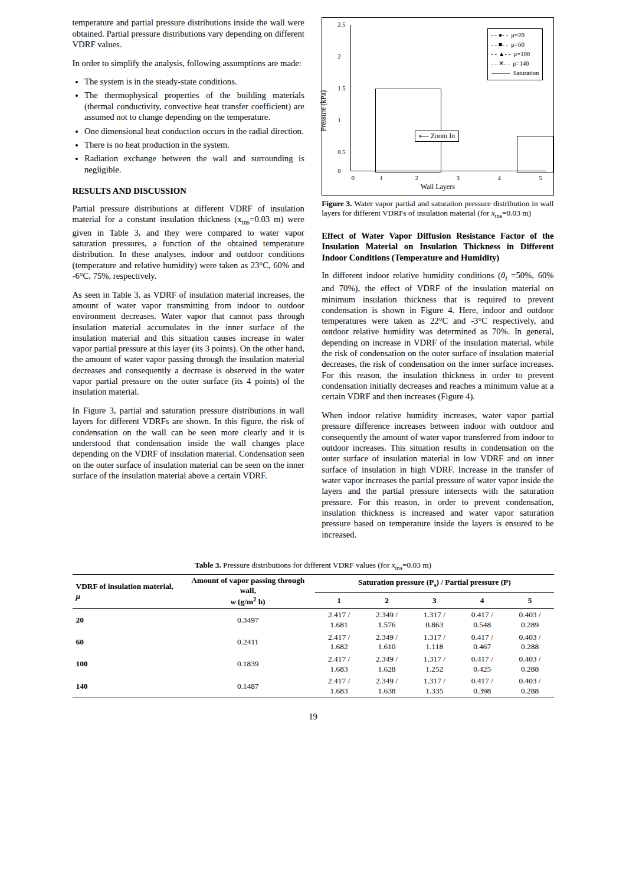temperature and partial pressure distributions inside the wall were obtained. Partial pressure distributions vary depending on different VDRF values.
In order to simplify the analysis, following assumptions are made:
The system is in the steady-state conditions.
The thermophysical properties of the building materials (thermal conductivity, convective heat transfer coefficient) are assumed not to change depending on the temperature.
One dimensional heat conduction occurs in the radial direction.
There is no heat production in the system.
Radiation exchange between the wall and surrounding is negligible.
Results and Discussion
Partial pressure distributions at different VDRF of insulation material for a constant insulation thickness (xins=0.03 m) were given in Table 3, and they were compared to water vapor saturation pressures, a function of the obtained temperature distribution. In these analyses, indoor and outdoor conditions (temperature and relative humidity) were taken as 23°C, 60% and -6°C, 75%, respectively.
As seen in Table 3, as VDRF of insulation material increases, the amount of water vapor transmitting from indoor to outdoor environment decreases. Water vapor that cannot pass through insulation material accumulates in the inner surface of the insulation material and this situation causes increase in water vapor partial pressure at this layer (its 3 points). On the other hand, the amount of water vapor passing through the insulation material decreases and consequently a decrease is observed in the water vapor partial pressure on the outer surface (its 4 points) of the insulation material.
In Figure 3, partial and saturation pressure distributions in wall layers for different VDRFs are shown. In this figure, the risk of condensation on the wall can be seen more clearly and it is understood that condensation inside the wall changes place depending on the VDRF of insulation material. Condensation seen on the outer surface of insulation material can be seen on the inner surface of the insulation material above a certain VDRF.
- - ●- - μ=20
- - ■- - μ=60
- - ▲- - μ=100
- - ✕- - μ=140
——— Saturation
Pressure (kPa)
2.5
2
1.5
1
0.5
0
⟵ Zoom In
0
1
2
3
4
5
Wall Layers
Figure 3. Water vapor partial and saturation pressure distribution in wall layers for different VDRFs of insulation material (for xins=0.03 m)
Effect of Water Vapor Diffusion Resistance Factor of the Insulation Material on Insulation Thickness in Different Indoor Conditions (Temperature and Humidity)
In different indoor relative humidity conditions (θi =50%, 60% and 70%), the effect of VDRF of the insulation material on minimum insulation thickness that is required to prevent condensation is shown in Figure 4. Here, indoor and outdoor temperatures were taken as 22°C and -3°C respectively, and outdoor relative humidity was determined as 70%. In general, depending on increase in VDRF of the insulation material, while the risk of condensation on the outer surface of insulation material decreases, the risk of condensation on the inner surface increases. For this reason, the insulation thickness in order to prevent condensation initially decreases and reaches a minimum value at a certain VDRF and then increases (Figure 4).
When indoor relative humidity increases, water vapor partial pressure difference increases between indoor with outdoor and consequently the amount of water vapor transferred from indoor to outdoor increases. This situation results in condensation on the outer surface of insulation material in low VDRF and on inner surface of insulation in high VDRF. Increase in the transfer of water vapor increases the partial pressure of water vapor inside the layers and the partial pressure intersects with the saturation pressure. For this reason, in order to prevent condensation, insulation thickness is increased and water vapor saturation pressure based on temperature inside the layers is ensured to be increased.
Table 3. Pressure distributions for different VDRF values (for x ins =0.03 m)
| VDRF of insulation material, μ | Amount of vapor passing through wall, w (g/m 2 h) | Saturation pressure (P s ) / Partial pressure (P) |
| --- | --- | --- |
| 1 | 2 | 3 | 4 | 5 |
| 20 | 0.3497 | 2.417 / 1.681 | 2.349 / 1.576 | 1.317 / 0.863 | 0.417 / 0.548 | 0.403 / 0.289 |
| 60 | 0.2411 | 2.417 / 1.682 | 2.349 / 1.610 | 1.317 / 1.118 | 0.417 / 0.467 | 0.403 / 0.288 |
| 100 | 0.1839 | 2.417 / 1.683 | 2.349 / 1.628 | 1.317 / 1.252 | 0.417 / 0.425 | 0.403 / 0.288 |
| 140 | 0.1487 | 2.417 / 1.683 | 2.349 / 1.638 | 1.317 / 1.335 | 0.417 / 0.398 | 0.403 / 0.288 |
19